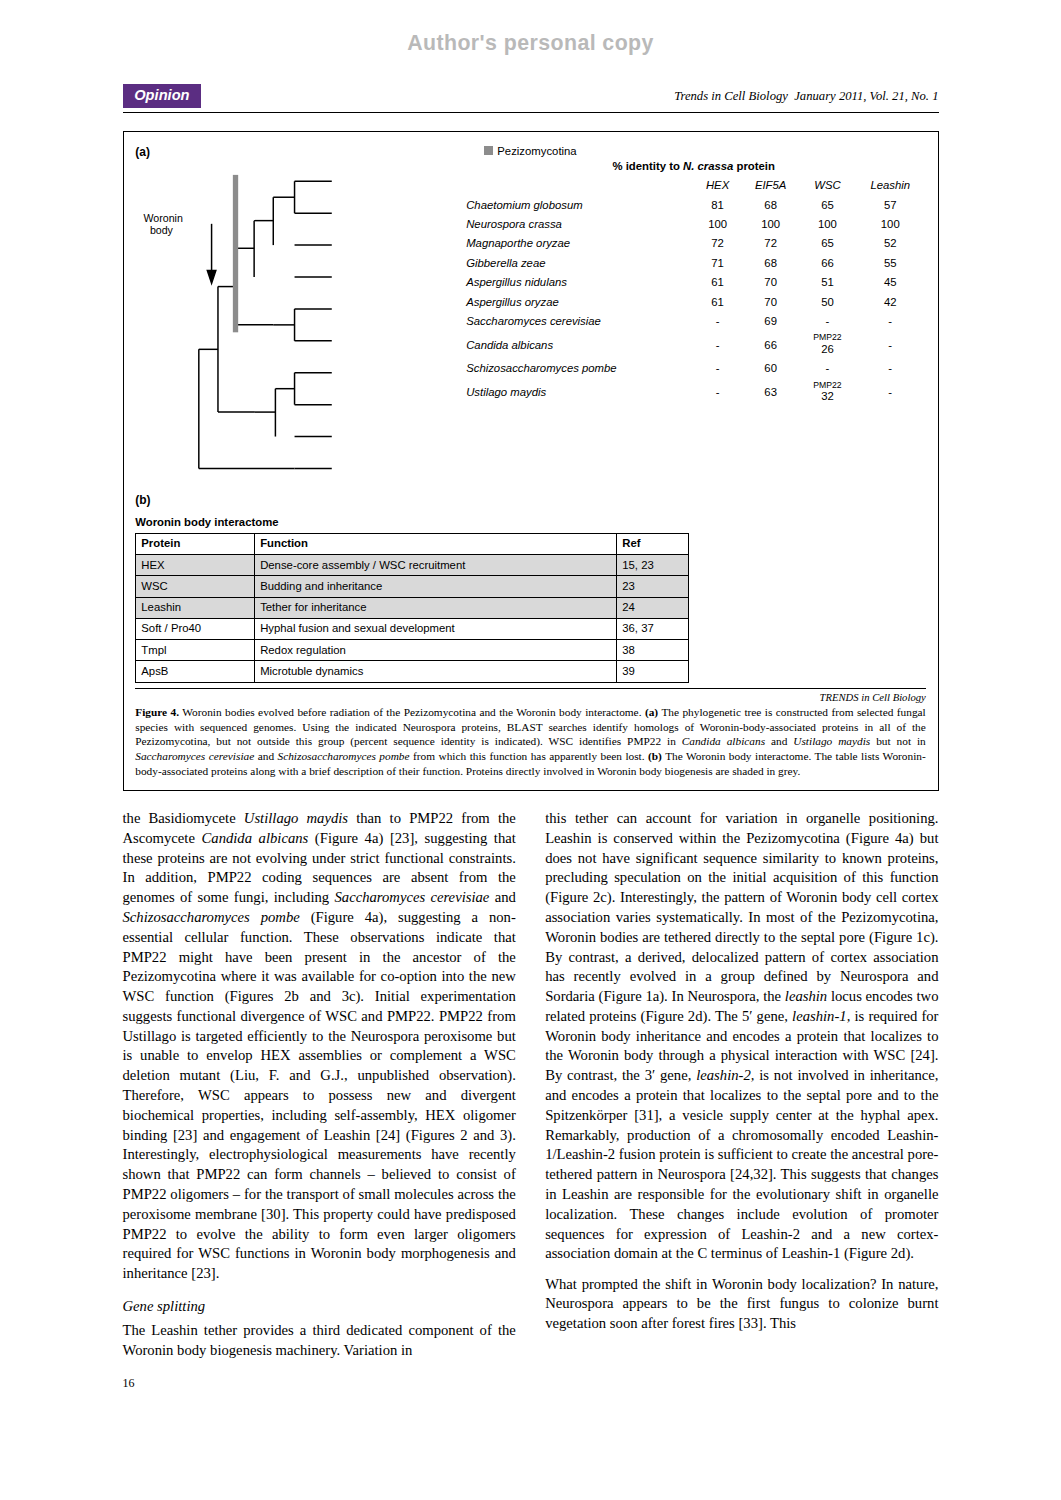Author's personal copy
Opinion Trends in Cell Biology January 2011, Vol. 21, No. 1
(a)
Woronin body
Pezizomycotina
% identity to N. crassa protein
| | HEX | EIF5A | WSC | Leashin |
| --- | --- | --- | --- | --- |
| Chaetomium globosum | 81 | 68 | 65 | 57 |
| Neurospora crassa | 100 | 100 | 100 | 100 |
| Magnaporthe oryzae | 72 | 72 | 65 | 52 |
| Gibberella zeae | 71 | 68 | 66 | 55 |
| Aspergillus nidulans | 61 | 70 | 51 | 45 |
| Aspergillus oryzae | 61 | 70 | 50 | 42 |
| Saccharomyces cerevisiae | - | 69 | - | - |
| Candida albicans | - | 66 | PMP22 26 | - |
| Schizosaccharomyces pombe | - | 60 | - | - |
| Ustilago maydis | - | 63 | PMP22 32 | - |
(b)
Woronin body interactome
| Protein | Function | Ref |
| --- | --- | --- |
| HEX | Dense-core assembly / WSC recruitment | 15, 23 |
| WSC | Budding and inheritance | 23 |
| Leashin | Tether for inheritance | 24 |
| Soft / Pro40 | Hyphal fusion and sexual development | 36, 37 |
| Tmpl | Redox regulation | 38 |
| ApsB | Microtuble dynamics | 39 |
TRENDS in Cell Biology
Figure 4. Woronin bodies evolved before radiation of the Pezizomycotina and the Woronin body interactome. (a) The phylogenetic tree is constructed from selected fungal species with sequenced genomes. Using the indicated Neurospora proteins, BLAST searches identify homologs of Woronin-body-associated proteins in all of the Pezizomycotina, but not outside this group (percent sequence identity is indicated). WSC identifies PMP22 in Candida albicans and Ustilago maydis but not in Saccharomyces cerevisiae and Schizosaccharomyces pombe from which this function has apparently been lost. (b) The Woronin body interactome. The table lists Woronin-body-associated proteins along with a brief description of their function. Proteins directly involved in Woronin body biogenesis are shaded in grey.
the Basidiomycete Ustillago maydis than to PMP22 from the Ascomycete Candida albicans (Figure 4a) [23], suggesting that these proteins are not evolving under strict functional constraints. In addition, PMP22 coding sequences are absent from the genomes of some fungi, including Saccharomyces cerevisiae and Schizosaccharomyces pombe (Figure 4a), suggesting a non-essential cellular function. These observations indicate that PMP22 might have been present in the ancestor of the Pezizomycotina where it was available for co-option into the new WSC function (Figures 2b and 3c). Initial experimentation suggests functional divergence of WSC and PMP22. PMP22 from Ustillago is targeted efficiently to the Neurospora peroxisome but is unable to envelop HEX assemblies or complement a WSC deletion mutant (Liu, F. and G.J., unpublished observation). Therefore, WSC appears to possess new and divergent biochemical properties, including self-assembly, HEX oligomer binding [23] and engagement of Leashin [24] (Figures 2 and 3). Interestingly, electrophysiological measurements have recently shown that PMP22 can form channels – believed to consist of PMP22 oligomers – for the transport of small molecules across the peroxisome membrane [30]. This property could have predisposed PMP22 to evolve the ability to form even larger oligomers required for WSC functions in Woronin body morphogenesis and inheritance [23].
Gene splitting
The Leashin tether provides a third dedicated component of the Woronin body biogenesis machinery. Variation in
this tether can account for variation in organelle positioning. Leashin is conserved within the Pezizomycotina (Figure 4a) but does not have significant sequence similarity to known proteins, precluding speculation on the initial acquisition of this function (Figure 2c). Interestingly, the pattern of Woronin body cell cortex association varies systematically. In most of the Pezizomycotina, Woronin bodies are tethered directly to the septal pore (Figure 1c). By contrast, a derived, delocalized pattern of cortex association has recently evolved in a group defined by Neurospora and Sordaria (Figure 1a). In Neurospora, the leashin locus encodes two related proteins (Figure 2d). The 5′ gene, leashin-1, is required for Woronin body inheritance and encodes a protein that localizes to the Woronin body through a physical interaction with WSC [24]. By contrast, the 3′ gene, leashin-2, is not involved in inheritance, and encodes a protein that localizes to the septal pore and to the Spitzenkörper [31], a vesicle supply center at the hyphal apex. Remarkably, production of a chromosomally encoded Leashin-1/Leashin-2 fusion protein is sufficient to create the ancestral pore-tethered pattern in Neurospora [24,32]. This suggests that changes in Leashin are responsible for the evolutionary shift in organelle localization. These changes include evolution of promoter sequences for expression of Leashin-2 and a new cortex-association domain at the C terminus of Leashin-1 (Figure 2d).
What prompted the shift in Woronin body localization? In nature, Neurospora appears to be the first fungus to colonize burnt vegetation soon after forest fires [33]. This
16